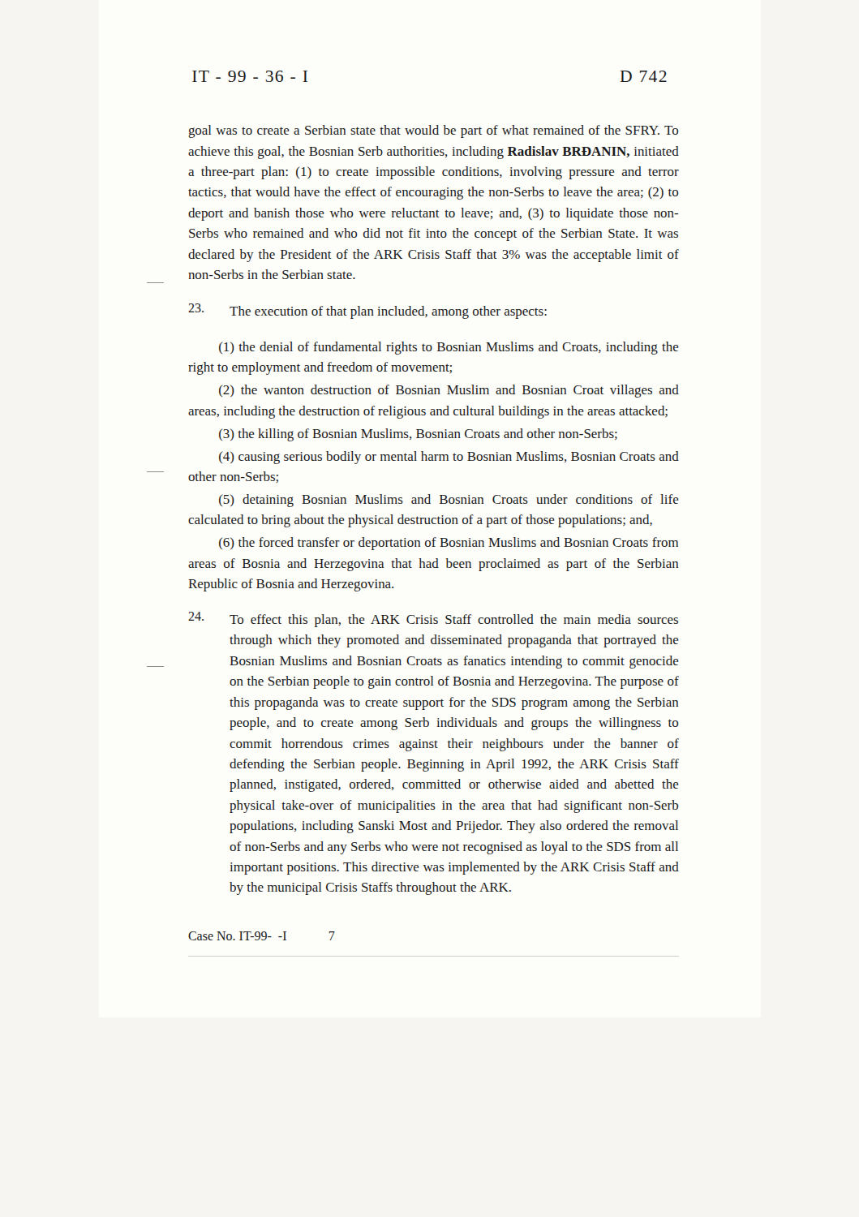IT - 99 - 36 - I D 742
goal was to create a Serbian state that would be part of what remained of the SFRY. To achieve this goal, the Bosnian Serb authorities, including Radislav BRĐANIN, initiated a three-part plan: (1) to create impossible conditions, involving pressure and terror tactics, that would have the effect of encouraging the non-Serbs to leave the area; (2) to deport and banish those who were reluctant to leave; and, (3) to liquidate those non-Serbs who remained and who did not fit into the concept of the Serbian State. It was declared by the President of the ARK Crisis Staff that 3% was the acceptable limit of non-Serbs in the Serbian state.
23. The execution of that plan included, among other aspects:
(1) the denial of fundamental rights to Bosnian Muslims and Croats, including the right to employment and freedom of movement;
(2) the wanton destruction of Bosnian Muslim and Bosnian Croat villages and areas, including the destruction of religious and cultural buildings in the areas attacked;
(3) the killing of Bosnian Muslims, Bosnian Croats and other non-Serbs;
(4) causing serious bodily or mental harm to Bosnian Muslims, Bosnian Croats and other non-Serbs;
(5) detaining Bosnian Muslims and Bosnian Croats under conditions of life calculated to bring about the physical destruction of a part of those populations; and,
(6) the forced transfer or deportation of Bosnian Muslims and Bosnian Croats from areas of Bosnia and Herzegovina that had been proclaimed as part of the Serbian Republic of Bosnia and Herzegovina.
24. To effect this plan, the ARK Crisis Staff controlled the main media sources through which they promoted and disseminated propaganda that portrayed the Bosnian Muslims and Bosnian Croats as fanatics intending to commit genocide on the Serbian people to gain control of Bosnia and Herzegovina. The purpose of this propaganda was to create support for the SDS program among the Serbian people, and to create among Serb individuals and groups the willingness to commit horrendous crimes against their neighbours under the banner of defending the Serbian people. Beginning in April 1992, the ARK Crisis Staff planned, instigated, ordered, committed or otherwise aided and abetted the physical take-over of municipalities in the area that had significant non-Serb populations, including Sanski Most and Prijedor. They also ordered the removal of non-Serbs and any Serbs who were not recognised as loyal to the SDS from all important positions. This directive was implemented by the ARK Crisis Staff and by the municipal Crisis Staffs throughout the ARK.
Case No. IT-99- -I 7